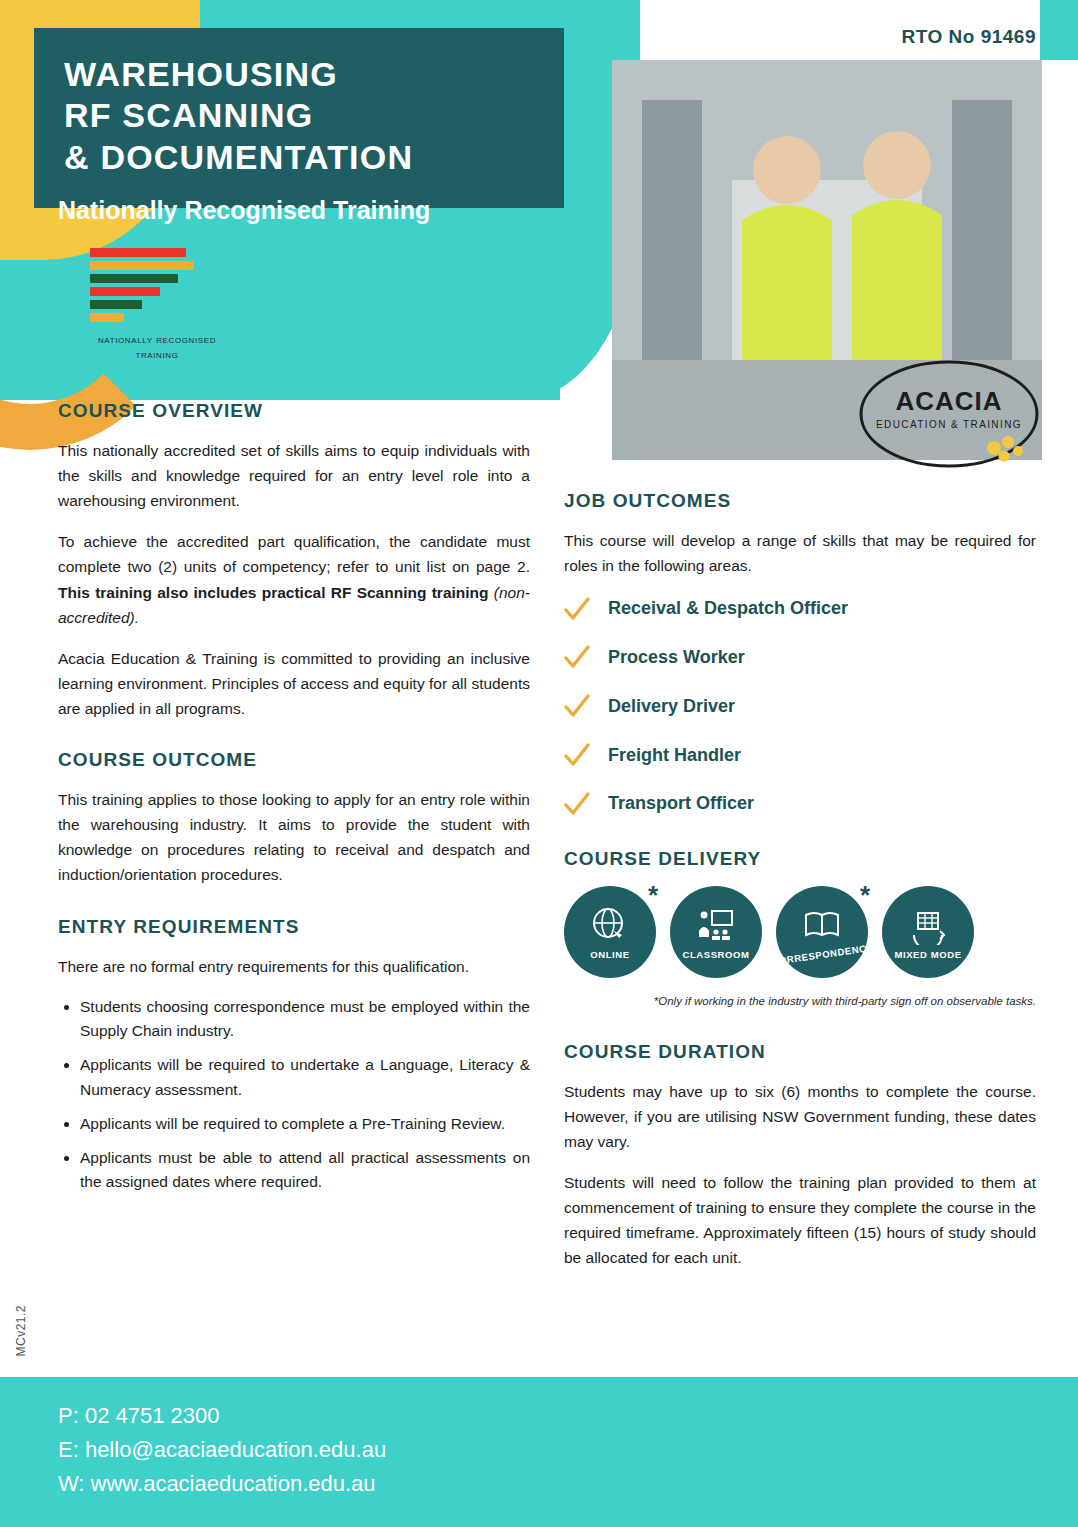RTO No 91469
Warehousing
RF Scanning
& Documentation
Nationally Recognised Training
Nationally Recognised
Training
ACACIA EDUCATION & TRAINING
Course Overview
This nationally accredited set of skills aims to equip individuals with the skills and knowledge required for an entry level role into a warehousing environment.
To achieve the accredited part qualification, the candidate must complete two (2) units of competency; refer to unit list on page 2. This training also includes practical RF Scanning training (non-accredited).
Acacia Education & Training is committed to providing an inclusive learning environment. Principles of access and equity for all students are applied in all programs.
Course Outcome
This training applies to those looking to apply for an entry role within the warehousing industry. It aims to provide the student with knowledge on procedures relating to receival and despatch and induction/orientation procedures.
Entry Requirements
There are no formal entry requirements for this qualification.
Students choosing correspondence must be employed within the Supply Chain industry.
Applicants will be required to undertake a Language, Literacy & Numeracy assessment.
Applicants will be required to complete a Pre-Training Review.
Applicants must be able to attend all practical assessments on the assigned dates where required.
Job Outcomes
This course will develop a range of skills that may be required for roles in the following areas.
Receival & Despatch Officer
Process Worker
Delivery Driver
Freight Handler
Transport Officer
Course Delivery
*
Online
Classroom
*
Correspondence
Mixed Mode
*Only if working in the industry with third-party sign off on observable tasks.
Course Duration
Students may have up to six (6) months to complete the course. However, if you are utilising NSW Government funding, these dates may vary.
Students will need to follow the training plan provided to them at commencement of training to ensure they complete the course in the required timeframe. Approximately fifteen (15) hours of study should be allocated for each unit.
MCv21.2
P: 02 4751 2300
E: hello@acaciaeducation.edu.au
W: www.acaciaeducation.edu.au